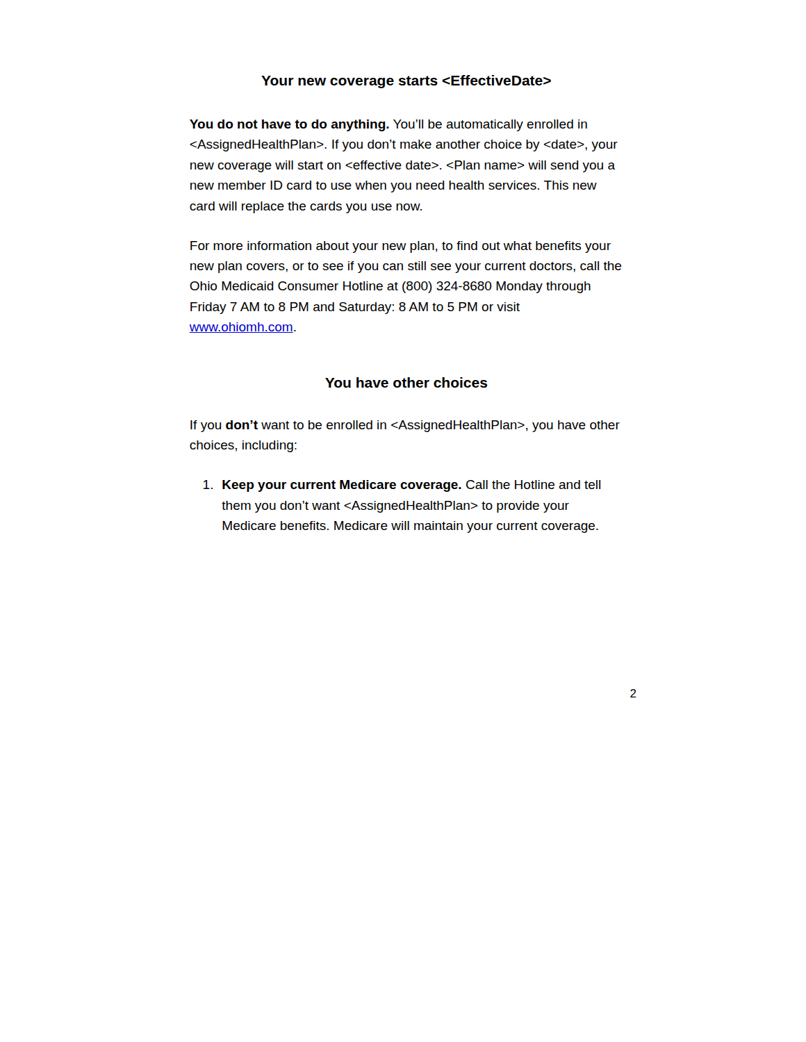Your new coverage starts <EffectiveDate>
You do not have to do anything. You’ll be automatically enrolled in <AssignedHealthPlan>. If you don’t make another choice by <date>, your new coverage will start on <effective date>. <Plan name> will send you a new member ID card to use when you need health services. This new card will replace the cards you use now.
For more information about your new plan, to find out what benefits your new plan covers, or to see if you can still see your current doctors, call the Ohio Medicaid Consumer Hotline at (800) 324-8680 Monday through Friday 7 AM to 8 PM and Saturday: 8 AM to 5 PM or visit www.ohiomh.com.
You have other choices
If you don’t want to be enrolled in <AssignedHealthPlan>, you have other choices, including:
Keep your current Medicare coverage. Call the Hotline and tell them you don’t want <AssignedHealthPlan> to provide your Medicare benefits. Medicare will maintain your current coverage.
2